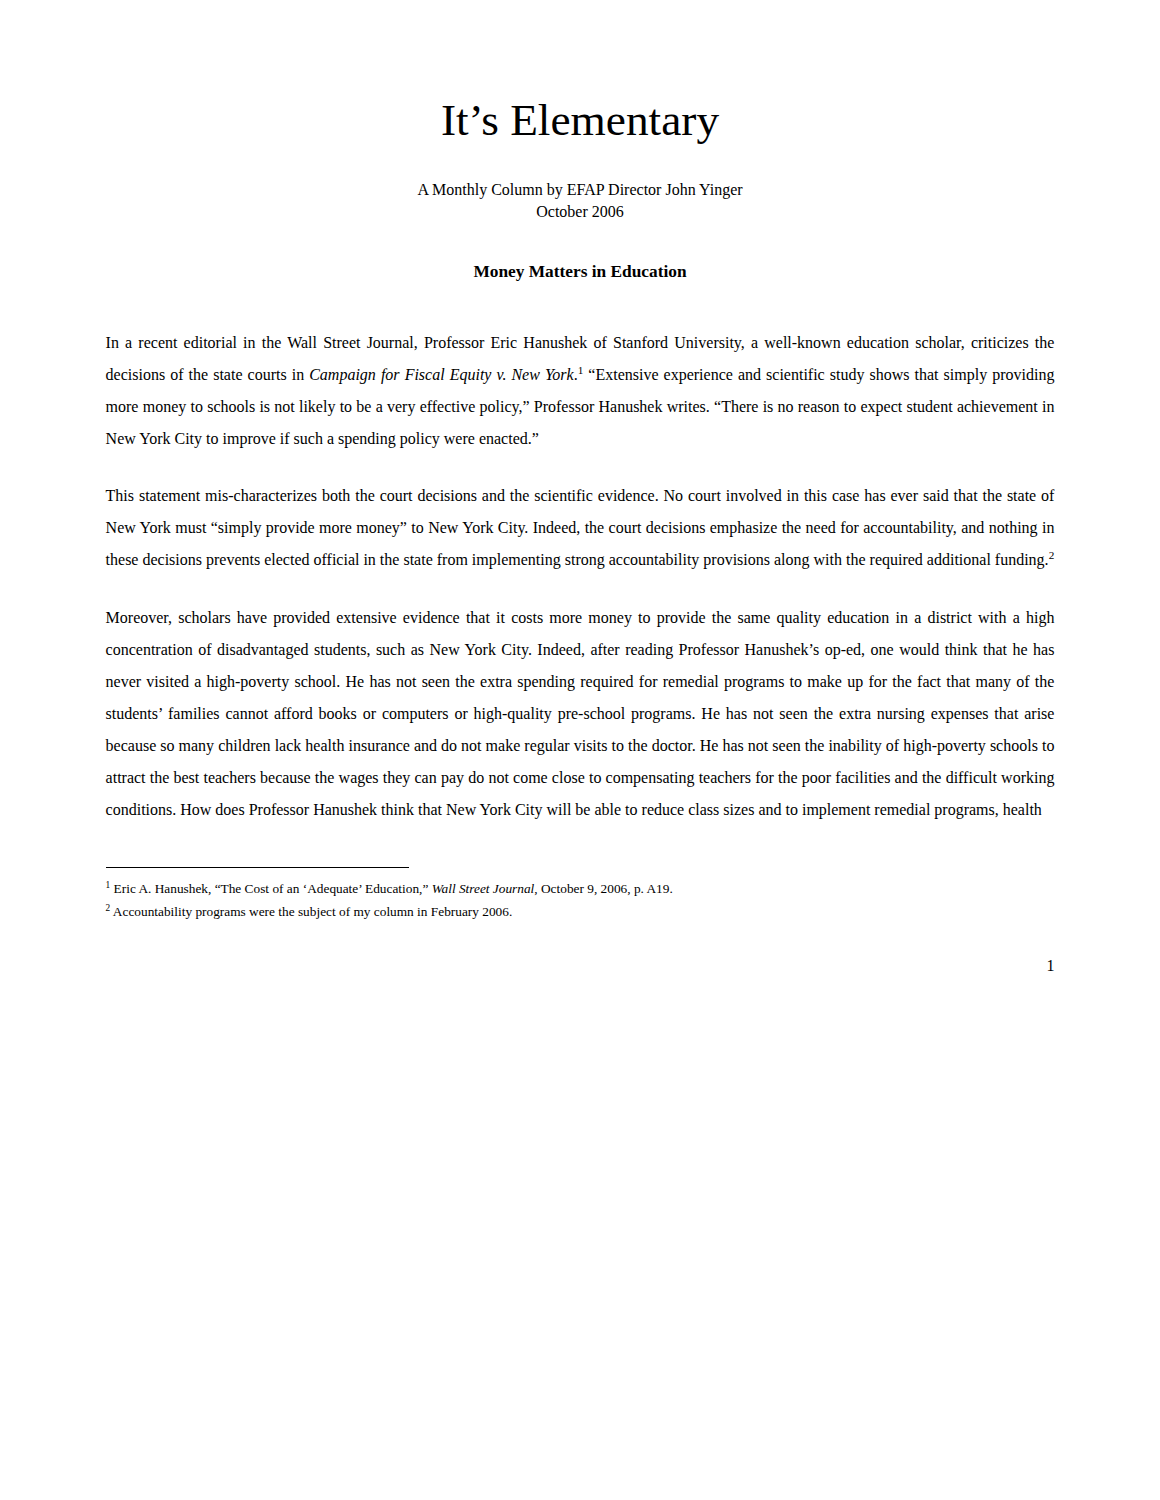It’s Elementary
A Monthly Column by EFAP Director John Yinger
October 2006
Money Matters in Education
In a recent editorial in the Wall Street Journal, Professor Eric Hanushek of Stanford University, a well-known education scholar, criticizes the decisions of the state courts in Campaign for Fiscal Equity v. New York.1 “Extensive experience and scientific study shows that simply providing more money to schools is not likely to be a very effective policy,” Professor Hanushek writes. “There is no reason to expect student achievement in New York City to improve if such a spending policy were enacted.”
This statement mis-characterizes both the court decisions and the scientific evidence. No court involved in this case has ever said that the state of New York must “simply provide more money” to New York City. Indeed, the court decisions emphasize the need for accountability, and nothing in these decisions prevents elected official in the state from implementing strong accountability provisions along with the required additional funding.2
Moreover, scholars have provided extensive evidence that it costs more money to provide the same quality education in a district with a high concentration of disadvantaged students, such as New York City. Indeed, after reading Professor Hanushek’s op-ed, one would think that he has never visited a high-poverty school. He has not seen the extra spending required for remedial programs to make up for the fact that many of the students’ families cannot afford books or computers or high-quality pre-school programs. He has not seen the extra nursing expenses that arise because so many children lack health insurance and do not make regular visits to the doctor. He has not seen the inability of high-poverty schools to attract the best teachers because the wages they can pay do not come close to compensating teachers for the poor facilities and the difficult working conditions. How does Professor Hanushek think that New York City will be able to reduce class sizes and to implement remedial programs, health
1 Eric A. Hanushek, “The Cost of an ‘Adequate’ Education,” Wall Street Journal, October 9, 2006, p. A19.
2 Accountability programs were the subject of my column in February 2006.
1